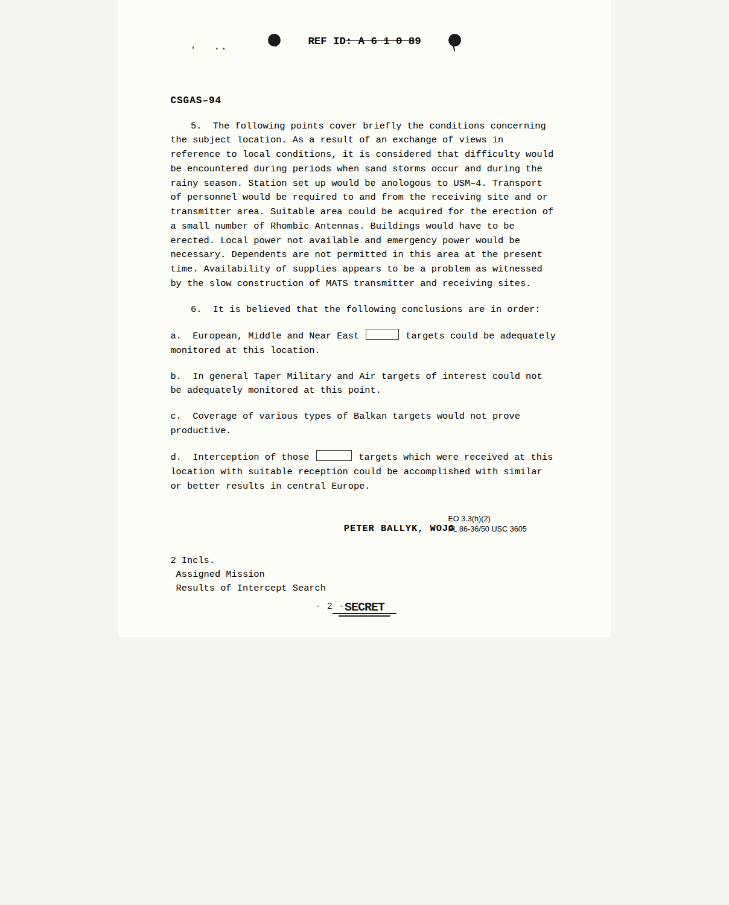' .. REF ID: A 6 1 0 89
CSGAS–94
5. The following points cover briefly the conditions concerning the subject location. As a result of an exchange of views in reference to local conditions, it is considered that difficulty would be encountered during periods when sand storms occur and during the rainy season. Station set up would be anologous to USM–4. Transport of personnel would be required to and from the receiving site and or transmitter area. Suitable area could be acquired for the erection of a small number of Rhombic Antennas. Buildings would have to be erected. Local power not available and emergency power would be necessary. Dependents are not permitted in this area at the present time. Availability of supplies appears to be a problem as witnessed by the slow construction of MATS transmitter and receiving sites.
6. It is believed that the following conclusions are in order:
a. European, Middle and Near East targets could be adequately monitored at this location.
b. In general Taper Military and Air targets of interest could not be adequately monitored at this point.
c. Coverage of various types of Balkan targets would not prove productive.
d. Interception of those targets which were received at this location with suitable reception could be accomplished with similar or better results in central Europe.
EO 3.3(h)(2)
PL 86-36/50 USC 3605
PETER BALLYK, WOJG
2 Incls.
Assigned Mission
Results of Intercept Search
- 2 - SECRET